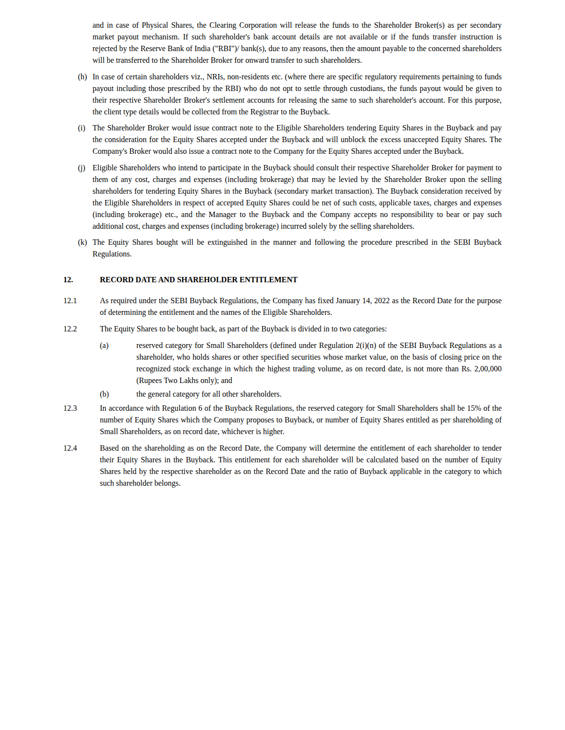and in case of Physical Shares, the Clearing Corporation will release the funds to the Shareholder Broker(s) as per secondary market payout mechanism. If such shareholder's bank account details are not available or if the funds transfer instruction is rejected by the Reserve Bank of India ("RBI")/ bank(s), due to any reasons, then the amount payable to the concerned shareholders will be transferred to the Shareholder Broker for onward transfer to such shareholders.
(h)
In case of certain shareholders viz., NRIs, non-residents etc. (where there are specific regulatory requirements pertaining to funds payout including those prescribed by the RBI) who do not opt to settle through custodians, the funds payout would be given to their respective Shareholder Broker's settlement accounts for releasing the same to such shareholder's account. For this purpose, the client type details would be collected from the Registrar to the Buyback.
(i)
The Shareholder Broker would issue contract note to the Eligible Shareholders tendering Equity Shares in the Buyback and pay the consideration for the Equity Shares accepted under the Buyback and will unblock the excess unaccepted Equity Shares. The Company's Broker would also issue a contract note to the Company for the Equity Shares accepted under the Buyback.
(j)
Eligible Shareholders who intend to participate in the Buyback should consult their respective Shareholder Broker for payment to them of any cost, charges and expenses (including brokerage) that may be levied by the Shareholder Broker upon the selling shareholders for tendering Equity Shares in the Buyback (secondary market transaction). The Buyback consideration received by the Eligible Shareholders in respect of accepted Equity Shares could be net of such costs, applicable taxes, charges and expenses (including brokerage) etc., and the Manager to the Buyback and the Company accepts no responsibility to bear or pay such additional cost, charges and expenses (including brokerage) incurred solely by the selling shareholders.
(k)
The Equity Shares bought will be extinguished in the manner and following the procedure prescribed in the SEBI Buyback Regulations.
12. RECORD DATE AND SHAREHOLDER ENTITLEMENT
12.1
As required under the SEBI Buyback Regulations, the Company has fixed January 14, 2022 as the Record Date for the purpose of determining the entitlement and the names of the Eligible Shareholders.
12.2
The Equity Shares to be bought back, as part of the Buyback is divided in to two categories:
(a)
reserved category for Small Shareholders (defined under Regulation 2(i)(n) of the SEBI Buyback Regulations as a shareholder, who holds shares or other specified securities whose market value, on the basis of closing price on the recognized stock exchange in which the highest trading volume, as on record date, is not more than Rs. 2,00,000 (Rupees Two Lakhs only); and
(b)
the general category for all other shareholders.
12.3
In accordance with Regulation 6 of the Buyback Regulations, the reserved category for Small Shareholders shall be 15% of the number of Equity Shares which the Company proposes to Buyback, or number of Equity Shares entitled as per shareholding of Small Shareholders, as on record date, whichever is higher.
12.4
Based on the shareholding as on the Record Date, the Company will determine the entitlement of each shareholder to tender their Equity Shares in the Buyback. This entitlement for each shareholder will be calculated based on the number of Equity Shares held by the respective shareholder as on the Record Date and the ratio of Buyback applicable in the category to which such shareholder belongs.